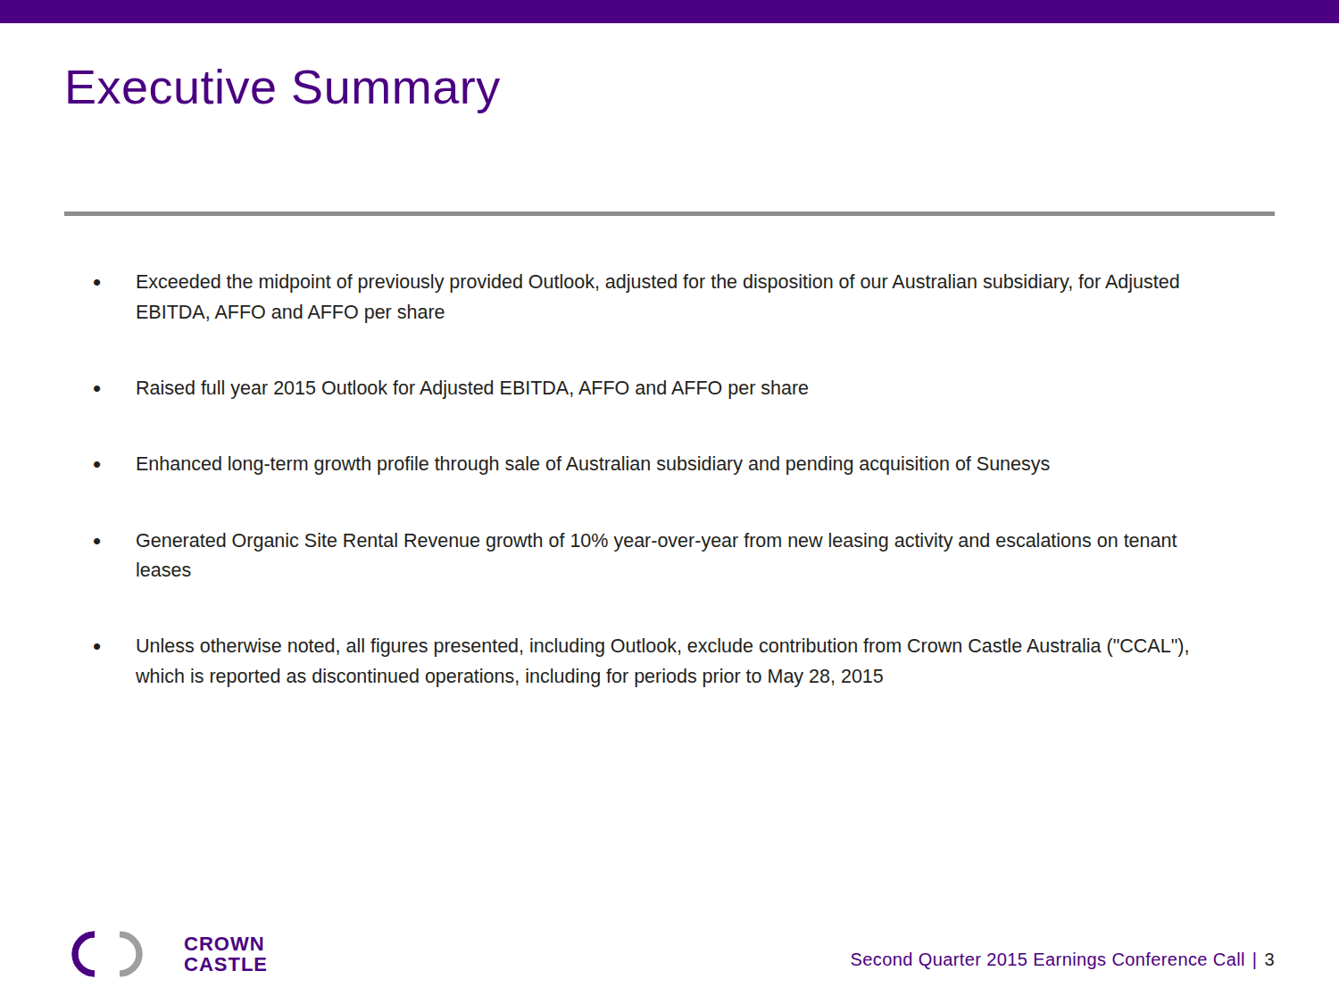Executive Summary
Exceeded the midpoint of previously provided Outlook, adjusted for the disposition of our Australian subsidiary, for Adjusted EBITDA, AFFO and AFFO per share
Raised full year 2015 Outlook for Adjusted EBITDA, AFFO and AFFO per share
Enhanced long-term growth profile through sale of Australian subsidiary and pending acquisition of Sunesys
Generated Organic Site Rental Revenue growth of 10% year-over-year from new leasing activity and escalations on tenant leases
Unless otherwise noted, all figures presented, including Outlook, exclude contribution from Crown Castle Australia ("CCAL"), which is reported as discontinued operations, including for periods prior to May 28, 2015
Crown
Castle
Second Quarter 2015 Earnings Conference Call|3